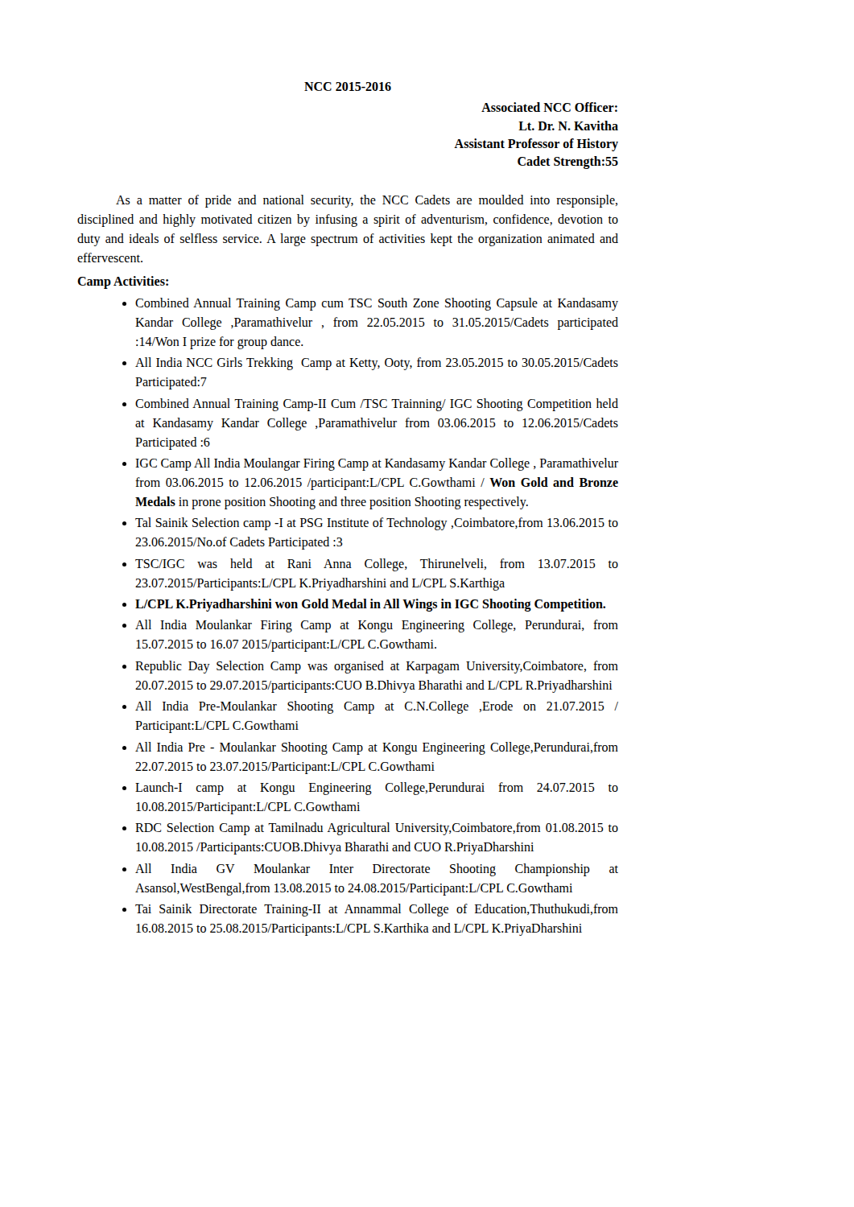NCC 2015-2016
Associated NCC Officer:
Lt. Dr. N. Kavitha
Assistant Professor of History
Cadet Strength:55
As a matter of pride and national security, the NCC Cadets are moulded into responsiple, disciplined and highly motivated citizen by infusing a spirit of adventurism, confidence, devotion to duty and ideals of selfless service. A large spectrum of activities kept the organization animated and effervescent.
Camp Activities:
Combined Annual Training Camp cum TSC South Zone Shooting Capsule at Kandasamy Kandar College ,Paramathivelur , from 22.05.2015 to 31.05.2015/Cadets participated :14/Won I prize for group dance.
All India NCC Girls Trekking Camp at Ketty, Ooty, from 23.05.2015 to 30.05.2015/Cadets Participated:7
Combined Annual Training Camp-II Cum /TSC Trainning/ IGC Shooting Competition held at Kandasamy Kandar College ,Paramathivelur from 03.06.2015 to 12.06.2015/Cadets Participated :6
IGC Camp All India Moulangar Firing Camp at Kandasamy Kandar College , Paramathivelur from 03.06.2015 to 12.06.2015 /participant:L/CPL C.Gowthami / Won Gold and Bronze Medals in prone position Shooting and three position Shooting respectively.
Tal Sainik Selection camp -I at PSG Institute of Technology ,Coimbatore,from 13.06.2015 to 23.06.2015/No.of Cadets Participated :3
TSC/IGC was held at Rani Anna College, Thirunelveli, from 13.07.2015 to 23.07.2015/Participants:L/CPL K.Priyadharshini and L/CPL S.Karthiga
L/CPL K.Priyadharshini won Gold Medal in All Wings in IGC Shooting Competition.
All India Moulankar Firing Camp at Kongu Engineering College, Perundurai, from 15.07.2015 to 16.07 2015/participant:L/CPL C.Gowthami.
Republic Day Selection Camp was organised at Karpagam University,Coimbatore, from 20.07.2015 to 29.07.2015/participants:CUO B.Dhivya Bharathi and L/CPL R.Priyadharshini
All India Pre-Moulankar Shooting Camp at C.N.College ,Erode on 21.07.2015 / Participant:L/CPL C.Gowthami
All India Pre - Moulankar Shooting Camp at Kongu Engineering College,Perundurai,from 22.07.2015 to 23.07.2015/Participant:L/CPL C.Gowthami
Launch-I camp at Kongu Engineering College,Perundurai from 24.07.2015 to 10.08.2015/Participant:L/CPL C.Gowthami
RDC Selection Camp at Tamilnadu Agricultural University,Coimbatore,from 01.08.2015 to 10.08.2015 /Participants:CUOB.Dhivya Bharathi and CUO R.PriyaDharshini
All India GV Moulankar Inter Directorate Shooting Championship at Asansol,WestBengal,from 13.08.2015 to 24.08.2015/Participant:L/CPL C.Gowthami
Tai Sainik Directorate Training-II at Annammal College of Education,Thuthukudi,from 16.08.2015 to 25.08.2015/Participants:L/CPL S.Karthika and L/CPL K.PriyaDharshini